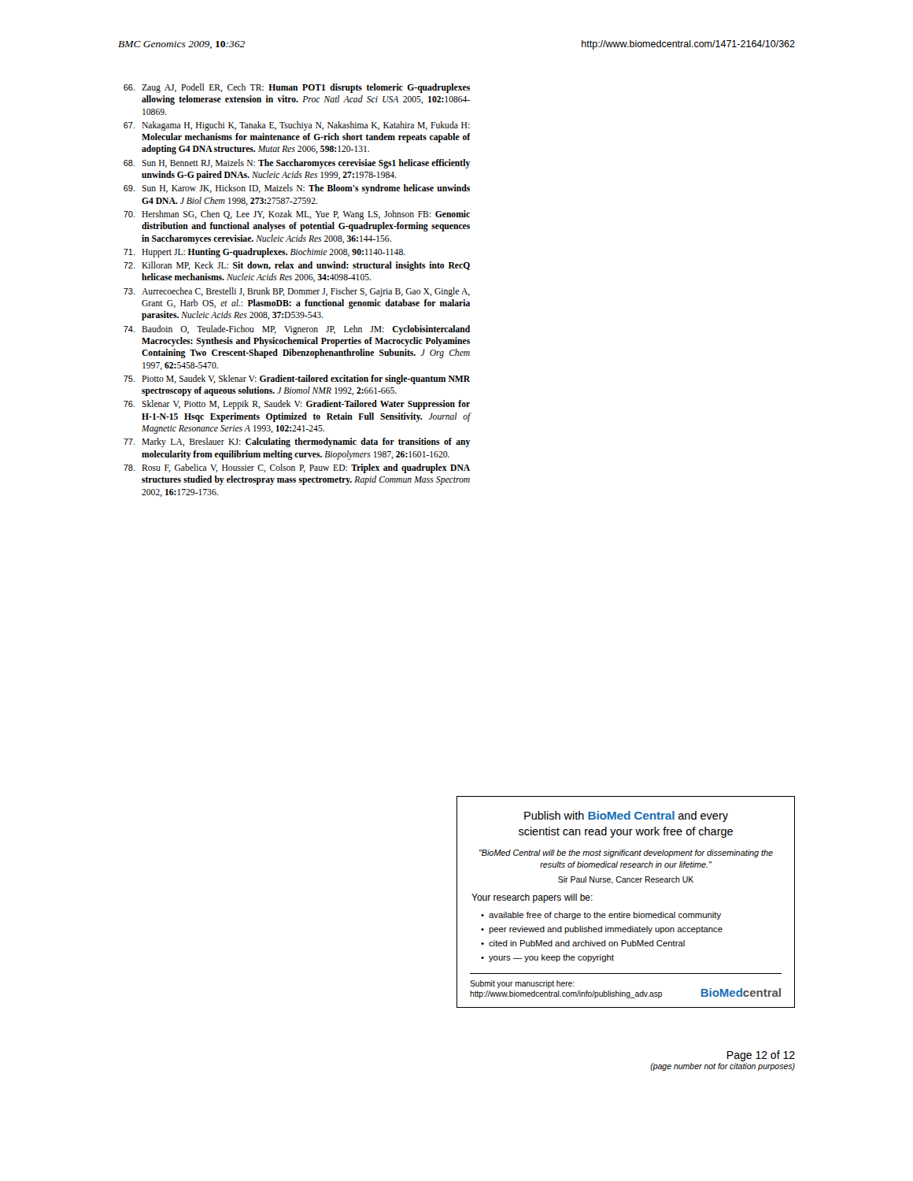BMC Genomics 2009, 10:362
http://www.biomedcentral.com/1471-2164/10/362
66. Zaug AJ, Podell ER, Cech TR: Human POT1 disrupts telomeric G-quadruplexes allowing telomerase extension in vitro. Proc Natl Acad Sci USA 2005, 102: 10864-10869.
67. Nakagama H, Higuchi K, Tanaka E, Tsuchiya N, Nakashima K, Katahira M, Fukuda H: Molecular mechanisms for maintenance of G-rich short tandem repeats capable of adopting G4 DNA structures. Mutat Res 2006, 598: 120-131.
68. Sun H, Bennett RJ, Maizels N: The Saccharomyces cerevisiae Sgs1 helicase efficiently unwinds G-G paired DNAs. Nucleic Acids Res 1999, 27: 1978-1984.
69. Sun H, Karow JK, Hickson ID, Maizels N: The Bloom's syndrome helicase unwinds G4 DNA. J Biol Chem 1998, 273: 27587-27592.
70. Hershman SG, Chen Q, Lee JY, Kozak ML, Yue P, Wang LS, Johnson FB: Genomic distribution and functional analyses of potential G-quadruplex-forming sequences in Saccharomyces cerevisiae. Nucleic Acids Res 2008, 36: 144-156.
71. Huppert JL: Hunting G-quadruplexes. Biochimie 2008, 90: 1140-1148.
72. Killoran MP, Keck JL: Sit down, relax and unwind: structural insights into RecQ helicase mechanisms. Nucleic Acids Res 2006, 34: 4098-4105.
73. Aurrecoechea C, Brestelli J, Brunk BP, Dommer J, Fischer S, Gajria B, Gao X, Gingle A, Grant G, Harb OS, et al.: PlasmoDB: a functional genomic database for malaria parasites. Nucleic Acids Res 2008, 37: D539-543.
74. Baudoin O, Teulade-Fichou MP, Vigneron JP, Lehn JM: Cyclobisintercaland Macrocycles: Synthesis and Physicochemical Properties of Macrocyclic Polyamines Containing Two Crescent-Shaped Dibenzophenanthroline Subunits. J Org Chem 1997, 62: 5458-5470.
75. Piotto M, Saudek V, Sklenar V: Gradient-tailored excitation for single-quantum NMR spectroscopy of aqueous solutions. J Biomol NMR 1992, 2: 661-665.
76. Sklenar V, Piotto M, Leppik R, Saudek V: Gradient-Tailored Water Suppression for H-1-N-15 Hsqc Experiments Optimized to Retain Full Sensitivity. Journal of Magnetic Resonance Series A 1993, 102: 241-245.
77. Marky LA, Breslauer KJ: Calculating thermodynamic data for transitions of any molecularity from equilibrium melting curves. Biopolymers 1987, 26: 1601-1620.
78. Rosu F, Gabelica V, Houssier C, Colson P, Pauw ED: Triplex and quadruplex DNA structures studied by electrospray mass spectrometry. Rapid Commun Mass Spectrom 2002, 16: 1729-1736.
Publish with Bio Med Central and every
scientist can read your work free of charge
"BioMed Central will be the most significant development for disseminating the results of biomedical research in our lifetime."
Sir Paul Nurse, Cancer Research UK
Your research papers will be:
available free of charge to the entire biomedical community
peer reviewed and published immediately upon acceptance
cited in PubMed and archived on PubMed Central
yours — you keep the copyright
Submit your manuscript here:
http://www.biomedcentral.com/info/publishing_adv.asp
BioMed central
Page 12 of 12
(page number not for citation purposes)